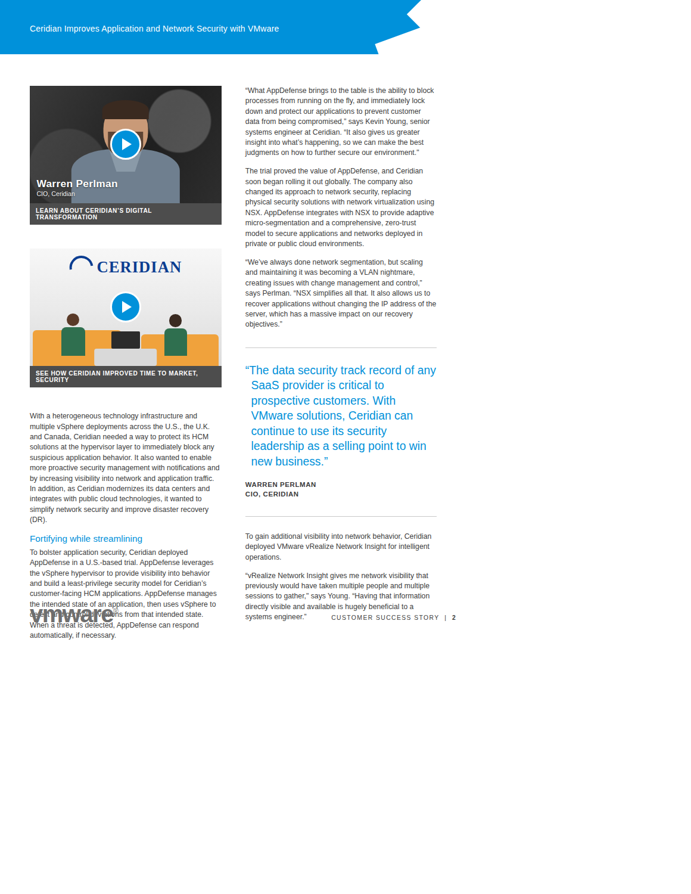Ceridian Improves Application and Network Security with VMware
Warren Perlman
CIO, Ceridian
LEARN ABOUT CERIDIAN’S DIGITAL TRANSFORMATION
CERIDIAN
SEE HOW CERIDIAN IMPROVED TIME TO MARKET, SECURITY
With a heterogeneous technology infrastructure and multiple vSphere deployments across the U.S., the U.K. and Canada, Ceridian needed a way to protect its HCM solutions at the hypervisor layer to immediately block any suspicious application behavior. It also wanted to enable more proactive security management with notifications and by increasing visibility into network and application traffic. In addition, as Ceridian modernizes its data centers and integrates with public cloud technologies, it wanted to simplify network security and improve disaster recovery (DR).
Fortifying while streamlining
To bolster application security, Ceridian deployed AppDefense in a U.S.-based trial. AppDefense leverages the vSphere hypervisor to provide visibility into behavior and build a least-privilege security model for Ceridian’s customer-facing HCM applications. AppDefense manages the intended state of an application, then uses vSphere to detect and control deviations from that intended state. When a threat is detected, AppDefense can respond automatically, if necessary.
“What AppDefense brings to the table is the ability to block processes from running on the fly, and immediately lock down and protect our applications to prevent customer data from being compromised,” says Kevin Young, senior systems engineer at Ceridian. “It also gives us greater insight into what’s happening, so we can make the best judgments on how to further secure our environment."
The trial proved the value of AppDefense, and Ceridian soon began rolling it out globally. The company also changed its approach to network security, replacing physical security solutions with network virtualization using NSX. AppDefense integrates with NSX to provide adaptive micro-segmentation and a comprehensive, zero-trust model to secure applications and networks deployed in private or public cloud environments.
“We’ve always done network segmentation, but scaling and maintaining it was becoming a VLAN nightmare, creating issues with change management and control,” says Perlman. “NSX simplifies all that. It also allows us to recover applications without changing the IP address of the server, which has a massive impact on our recovery objectives.”
“The data security track record of any SaaS provider is critical to prospective customers. With VMware solutions, Ceridian can continue to use its security leadership as a selling point to win new business.”
WARREN PERLMAN
CIO, CERIDIAN
To gain additional visibility into network behavior, Ceridian deployed VMware vRealize Network Insight for intelligent operations.
“vRealize Network Insight gives me network visibility that previously would have taken multiple people and multiple sessions to gather," says Young. “Having that information directly visible and available is hugely beneficial to a systems engineer.”
vmware®
CUSTOMER SUCCESS STORY | 2